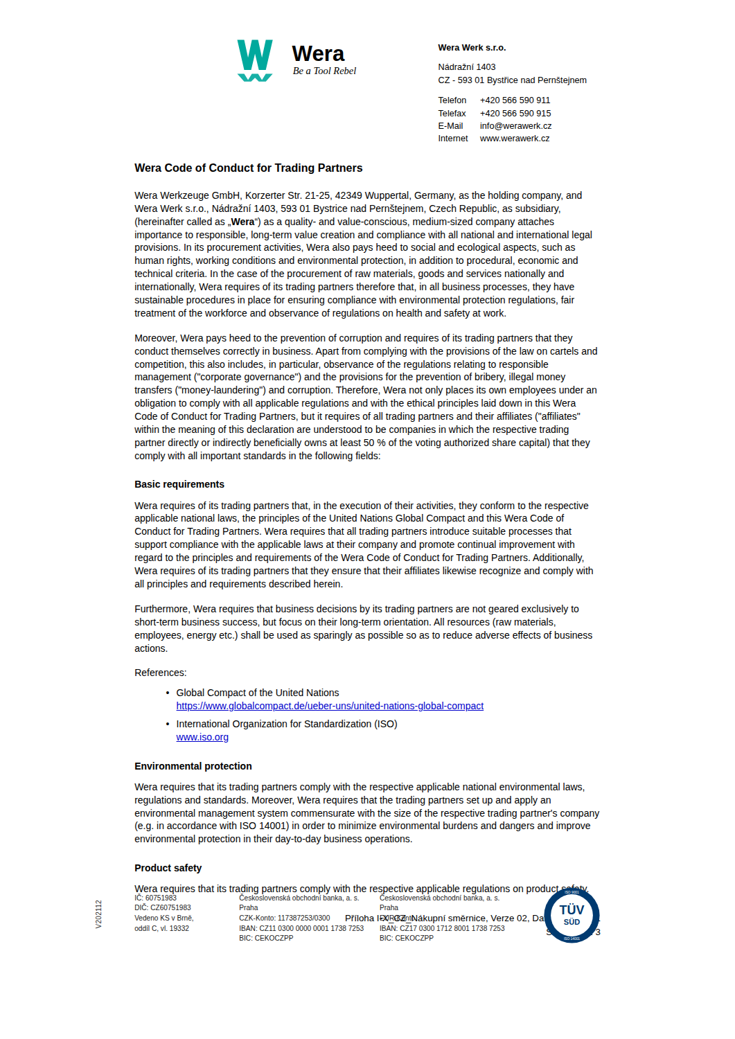V202112
Wera Werk s.r.o.
Nádražní 1403
CZ - 593 01 Bystřice nad Pernštejnem
Telefon+420 566 590 911
Telefax+420 566 590 915
E-Mailinfo@werawerk.cz
Internetwww.werawerk.cz
Wera Code of Conduct for Trading Partners
Wera Werkzeuge GmbH, Korzerter Str. 21-25, 42349 Wuppertal, Germany, as the holding company, and Wera Werk s.r.o., Nádražní 1403, 593 01 Bystrice nad Pernštejnem, Czech Republic, as subsidiary, (hereinafter called as „Wera“) as a quality- and value-conscious, medium-sized company attaches importance to responsible, long-term value creation and compliance with all national and international legal provisions. In its procurement activities, Wera also pays heed to social and ecological aspects, such as human rights, working conditions and environmental protection, in addition to procedural, economic and technical criteria. In the case of the procurement of raw materials, goods and services nationally and internationally, Wera requires of its trading partners therefore that, in all business processes, they have sustainable procedures in place for ensuring compliance with environmental protection regulations, fair treatment of the workforce and observance of regulations on health and safety at work.
Moreover, Wera pays heed to the prevention of corruption and requires of its trading partners that they conduct themselves correctly in business. Apart from complying with the provisions of the law on cartels and competition, this also includes, in particular, observance of the regulations relating to responsible management ("corporate governance") and the provisions for the prevention of bribery, illegal money transfers ("money-laundering") and corruption. Therefore, Wera not only places its own employees under an obligation to comply with all applicable regulations and with the ethical principles laid down in this Wera Code of Conduct for Trading Partners, but it requires of all trading partners and their affiliates ("affiliates" within the meaning of this declaration are understood to be companies in which the respective trading partner directly or indirectly beneficially owns at least 50 % of the voting authorized share capital) that they comply with all important standards in the following fields:
Basic requirements
Wera requires of its trading partners that, in the execution of their activities, they conform to the respective applicable national laws, the principles of the United Nations Global Compact and this Wera Code of Conduct for Trading Partners. Wera requires that all trading partners introduce suitable processes that support compliance with the applicable laws at their company and promote continual improvement with regard to the principles and requirements of the Wera Code of Conduct for Trading Partners. Additionally, Wera requires of its trading partners that they ensure that their affiliates likewise recognize and comply with all principles and requirements described herein.
Furthermore, Wera requires that business decisions by its trading partners are not geared exclusively to short-term business success, but focus on their long-term orientation. All resources (raw materials, employees, energy etc.) shall be used as sparingly as possible so as to reduce adverse effects of business actions.
References:
Global Compact of the United Nations
https://www.globalcompact.de/ueber-uns/united-nations-global-compact
International Organization for Standardization (ISO)
www.iso.org
Environmental protection
Wera requires that its trading partners comply with the respective applicable national environmental laws, regulations and standards. Moreover, Wera requires that the trading partners set up and apply an environmental management system commensurate with the size of the respective trading partner's company (e.g. in accordance with ISO 14001) in order to minimize environmental burdens and dangers and improve environmental protection in their day-to-day business operations.
Product safety
Wera requires that its trading partners comply with the respective applicable regulations on product safety.
Příloha I-X_CZ_Nákupní směrnice, Verze 02, Datum: 17.08.21
Stránka 1 z 3
IČ: 60751983
DIČ: CZ60751983
Vedeno KS v Brně,
oddíl C, vl. 19332
Československá obchodní banka, a. s.
Praha
CZK-Konto: 117387253/0300
IBAN: CZ11 0300 0000 0001 1738 7253
BIC: CEKOCZPP
Československá obchodní banka, a. s.
Praha
EUR-Konto
IBAN: CZ17 0300 1712 8001 1738 7253
BIC: CEKOCZPP